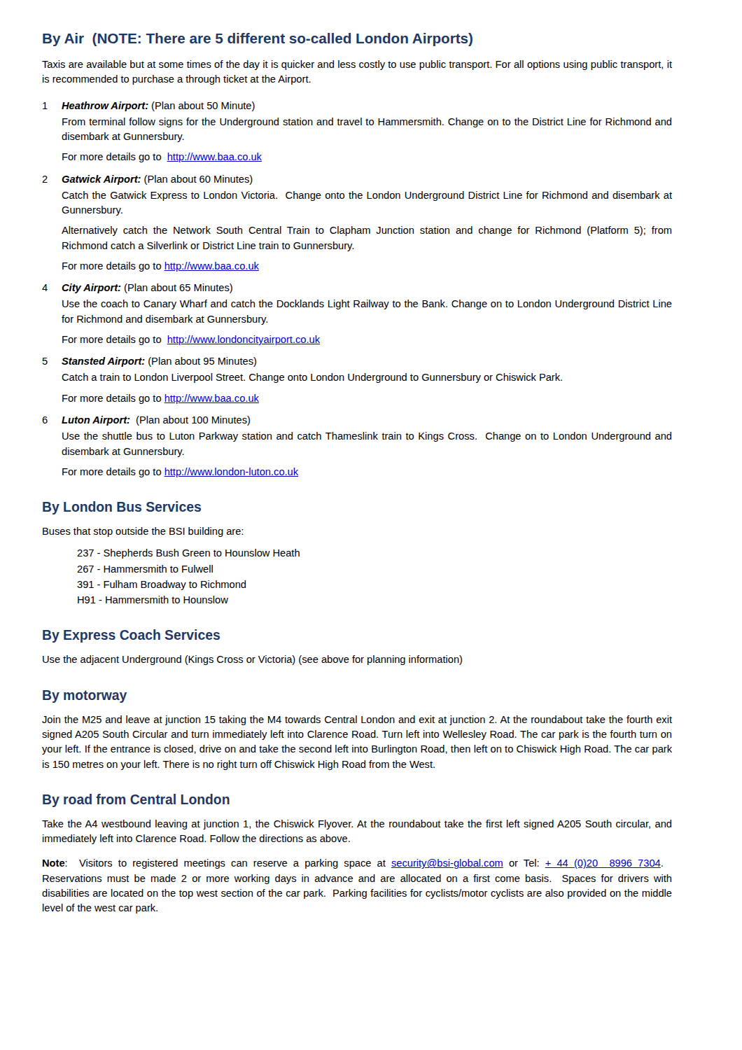By Air (NOTE: There are 5 different so-called London Airports)
Taxis are available but at some times of the day it is quicker and less costly to use public transport. For all options using public transport, it is recommended to purchase a through ticket at the Airport.
1 Heathrow Airport: (Plan about 50 Minute)
From terminal follow signs for the Underground station and travel to Hammersmith. Change on to the District Line for Richmond and disembark at Gunnersbury.
For more details go to http://www.baa.co.uk
2 Gatwick Airport: (Plan about 60 Minutes)
Catch the Gatwick Express to London Victoria. Change onto the London Underground District Line for Richmond and disembark at Gunnersbury.
Alternatively catch the Network South Central Train to Clapham Junction station and change for Richmond (Platform 5); from Richmond catch a Silverlink or District Line train to Gunnersbury.
For more details go to http://www.baa.co.uk
4 City Airport: (Plan about 65 Minutes)
Use the coach to Canary Wharf and catch the Docklands Light Railway to the Bank. Change on to London Underground District Line for Richmond and disembark at Gunnersbury.
For more details go to http://www.londoncityairport.co.uk
5 Stansted Airport: (Plan about 95 Minutes)
Catch a train to London Liverpool Street. Change onto London Underground to Gunnersbury or Chiswick Park.
For more details go to http://www.baa.co.uk
6 Luton Airport: (Plan about 100 Minutes)
Use the shuttle bus to Luton Parkway station and catch Thameslink train to Kings Cross. Change on to London Underground and disembark at Gunnersbury.
For more details go to http://www.london-luton.co.uk
By London Bus Services
Buses that stop outside the BSI building are:
237 - Shepherds Bush Green to Hounslow Heath
267 - Hammersmith to Fulwell
391 - Fulham Broadway to Richmond
H91 - Hammersmith to Hounslow
By Express Coach Services
Use the adjacent Underground (Kings Cross or Victoria) (see above for planning information)
By motorway
Join the M25 and leave at junction 15 taking the M4 towards Central London and exit at junction 2. At the roundabout take the fourth exit signed A205 South Circular and turn immediately left into Clarence Road. Turn left into Wellesley Road. The car park is the fourth turn on your left. If the entrance is closed, drive on and take the second left into Burlington Road, then left on to Chiswick High Road. The car park is 150 metres on your left. There is no right turn off Chiswick High Road from the West.
By road from Central London
Take the A4 westbound leaving at junction 1, the Chiswick Flyover. At the roundabout take the first left signed A205 South circular, and immediately left into Clarence Road. Follow the directions as above.
Note: Visitors to registered meetings can reserve a parking space at security@bsi-global.com or Tel: + 44 (0)20 8996 7304. Reservations must be made 2 or more working days in advance and are allocated on a first come basis. Spaces for drivers with disabilities are located on the top west section of the car park. Parking facilities for cyclists/motor cyclists are also provided on the middle level of the west car park.